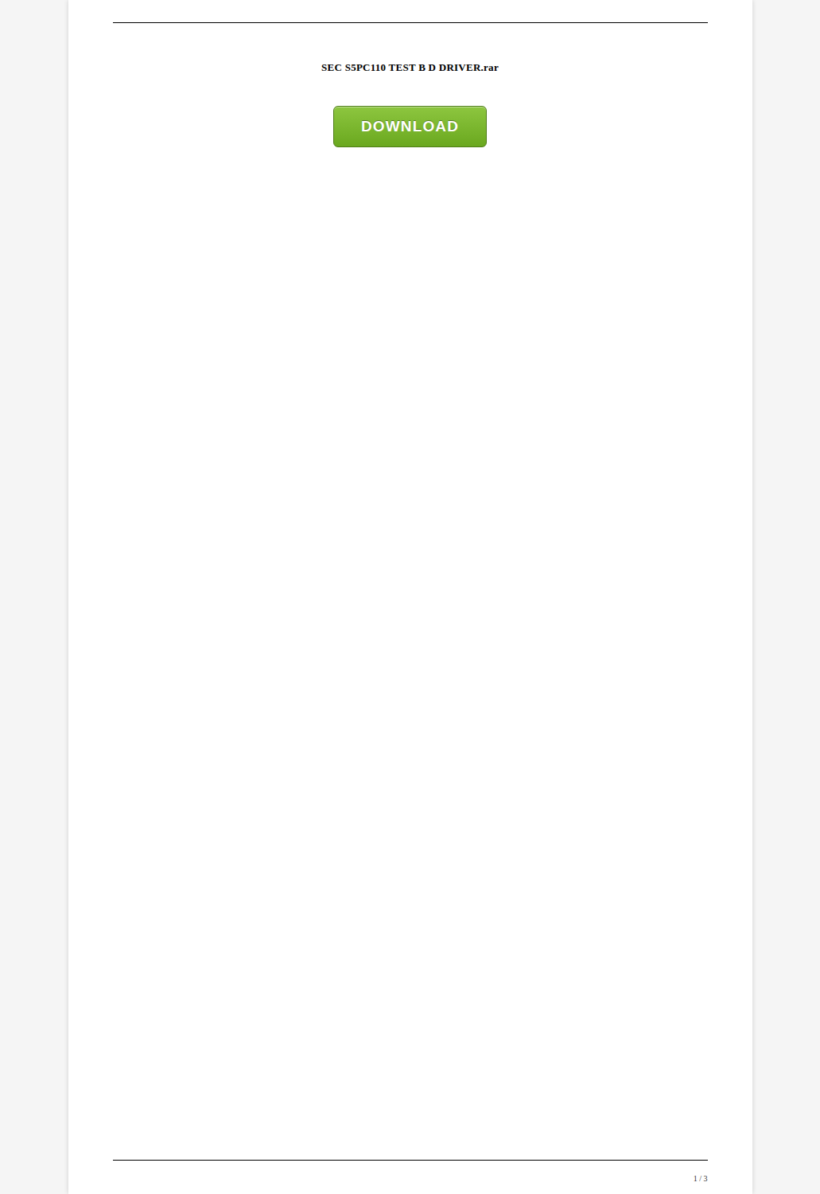SEC S5PC110 TEST B D DRIVER.rar
DOWNLOAD
1 / 3